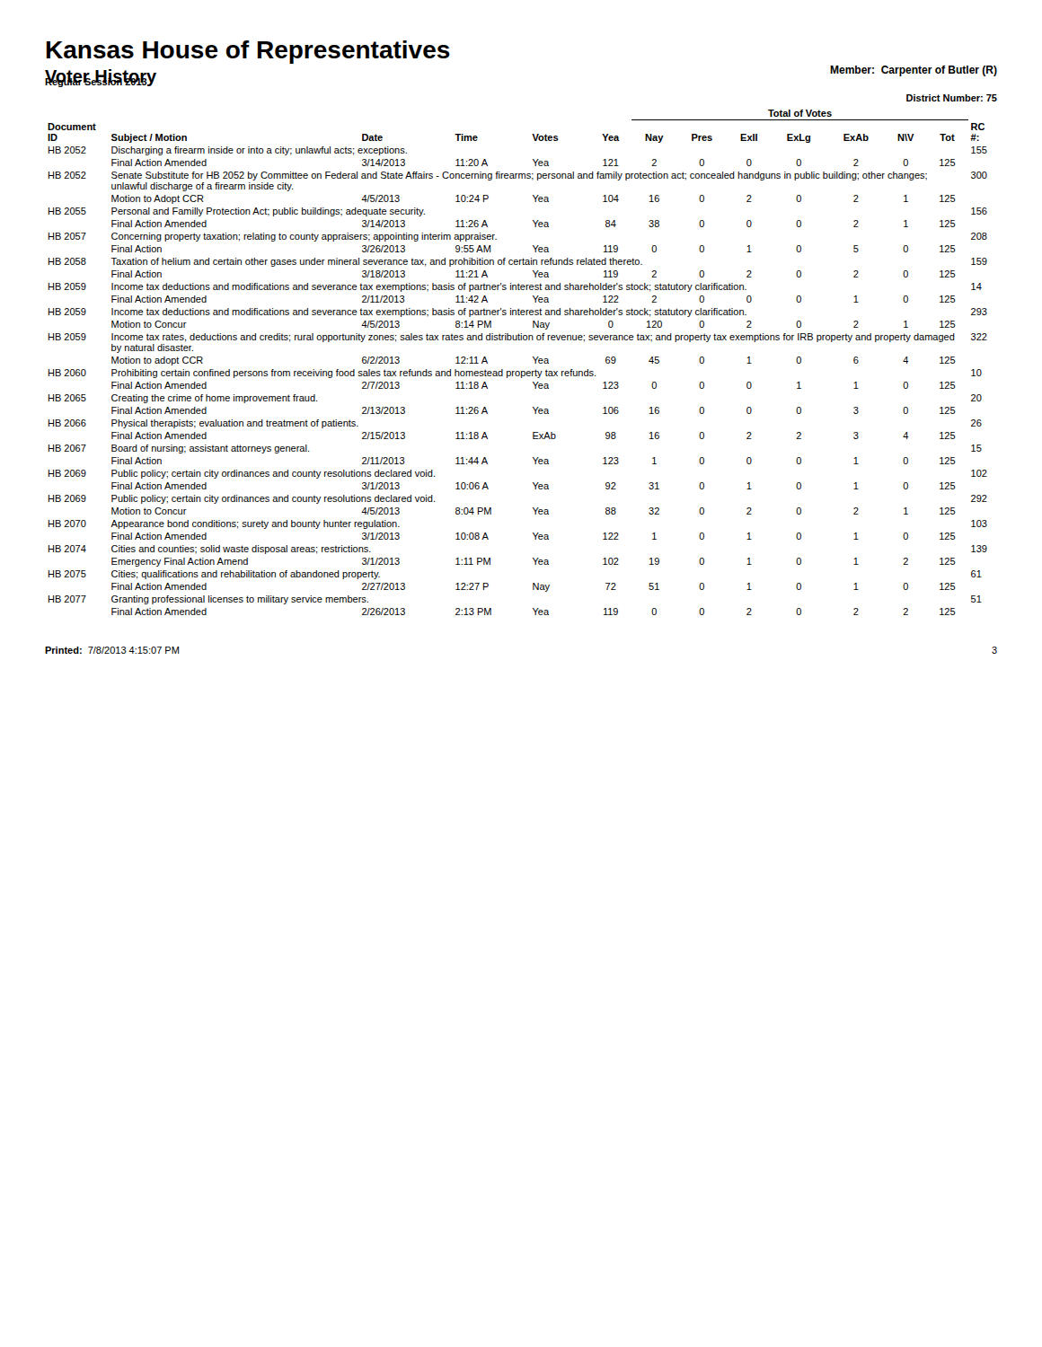Kansas House of Representatives
Voter History
Member: Carpenter of Butler (R)
Regular Session 2013
District Number: 75
| | Total of Votes | |
| --- | --- | --- |
| Document ID | Subject / Motion | Date | Time | Votes | Yea | Nay | Pres | ExII | ExLg | ExAb | N\V | Tot | RC #: |
| HB 2052 | Discharging a firearm inside or into a city; unlawful acts; exceptions. | 155 |
| | Final Action Amended | 3/14/2013 | 11:20 A | Yea | 121 | 2 | 0 | 0 | 0 | 2 | 0 | 125 | |
| HB 2052 | Senate Substitute for HB 2052 by Committee on Federal and State Affairs - Concerning firearms; personal and family protection act; concealed handguns in public building; other changes; unlawful discharge of a firearm inside city. | 300 |
| | Motion to Adopt CCR | 4/5/2013 | 10:24 P | Yea | 104 | 16 | 0 | 2 | 0 | 2 | 1 | 125 | |
| HB 2055 | Personal and Familly Protection Act; public buildings; adequate security. | 156 |
| | Final Action Amended | 3/14/2013 | 11:26 A | Yea | 84 | 38 | 0 | 0 | 0 | 2 | 1 | 125 | |
| HB 2057 | Concerning property taxation; relating to county appraisers; appointing interim appraiser. | 208 |
| | Final Action | 3/26/2013 | 9:55 AM | Yea | 119 | 0 | 0 | 1 | 0 | 5 | 0 | 125 | |
| HB 2058 | Taxation of helium and certain other gases under mineral severance tax, and prohibition of certain refunds related thereto. | 159 |
| | Final Action | 3/18/2013 | 11:21 A | Yea | 119 | 2 | 0 | 2 | 0 | 2 | 0 | 125 | |
| HB 2059 | Income tax deductions and modifications and severance tax exemptions; basis of partner's interest and shareholder's stock; statutory clarification. | 14 |
| | Final Action Amended | 2/11/2013 | 11:42 A | Yea | 122 | 2 | 0 | 0 | 0 | 1 | 0 | 125 | |
| HB 2059 | Income tax deductions and modifications and severance tax exemptions; basis of partner's interest and shareholder's stock; statutory clarification. | 293 |
| | Motion to Concur | 4/5/2013 | 8:14 PM | Nay | 0 | 120 | 0 | 2 | 0 | 2 | 1 | 125 | |
| HB 2059 | Income tax rates, deductions and credits; rural opportunity zones; sales tax rates and distribution of revenue; severance tax; and property tax exemptions for IRB property and property damaged by natural disaster. | 322 |
| | Motion to adopt CCR | 6/2/2013 | 12:11 A | Yea | 69 | 45 | 0 | 1 | 0 | 6 | 4 | 125 | |
| HB 2060 | Prohibiting certain confined persons from receiving food sales tax refunds and homestead property tax refunds. | 10 |
| | Final Action Amended | 2/7/2013 | 11:18 A | Yea | 123 | 0 | 0 | 0 | 1 | 1 | 0 | 125 | |
| HB 2065 | Creating the crime of home improvement fraud. | 20 |
| | Final Action Amended | 2/13/2013 | 11:26 A | Yea | 106 | 16 | 0 | 0 | 0 | 3 | 0 | 125 | |
| HB 2066 | Physical therapists; evaluation and treatment of patients. | 26 |
| | Final Action Amended | 2/15/2013 | 11:18 A | ExAb | 98 | 16 | 0 | 2 | 2 | 3 | 4 | 125 | |
| HB 2067 | Board of nursing; assistant attorneys general. | 15 |
| | Final Action | 2/11/2013 | 11:44 A | Yea | 123 | 1 | 0 | 0 | 0 | 1 | 0 | 125 | |
| HB 2069 | Public policy; certain city ordinances and county resolutions declared void. | 102 |
| | Final Action Amended | 3/1/2013 | 10:06 A | Yea | 92 | 31 | 0 | 1 | 0 | 1 | 0 | 125 | |
| HB 2069 | Public policy; certain city ordinances and county resolutions declared void. | 292 |
| | Motion to Concur | 4/5/2013 | 8:04 PM | Yea | 88 | 32 | 0 | 2 | 0 | 2 | 1 | 125 | |
| HB 2070 | Appearance bond conditions; surety and bounty hunter regulation. | 103 |
| | Final Action Amended | 3/1/2013 | 10:08 A | Yea | 122 | 1 | 0 | 1 | 0 | 1 | 0 | 125 | |
| HB 2074 | Cities and counties; solid waste disposal areas; restrictions. | 139 |
| | Emergency Final Action Amend | 3/1/2013 | 1:11 PM | Yea | 102 | 19 | 0 | 1 | 0 | 1 | 2 | 125 | |
| HB 2075 | Cities; qualifications and rehabilitation of abandoned property. | 61 |
| | Final Action Amended | 2/27/2013 | 12:27 P | Nay | 72 | 51 | 0 | 1 | 0 | 1 | 0 | 125 | |
| HB 2077 | Granting professional licenses to military service members. | 51 |
| | Final Action Amended | 2/26/2013 | 2:13 PM | Yea | 119 | 0 | 0 | 2 | 0 | 2 | 2 | 125 | |
Printed: 7/8/2013 4:15:07 PM
3